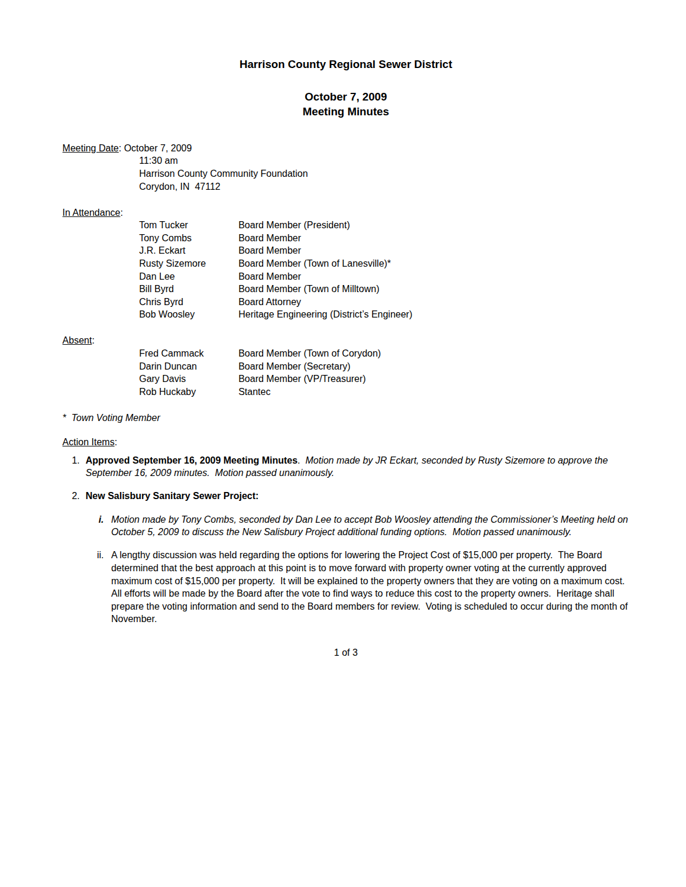Harrison County Regional Sewer District
October 7, 2009
Meeting Minutes
| Meeting Date : October 7, 2009 |
| 11:30 am |
| Harrison County Community Foundation |
| Corydon, IN 47112 |
In Attendance:
| | Tom Tucker | Board Member (President) |
| | Tony Combs | Board Member |
| | J.R. Eckart | Board Member |
| | Rusty Sizemore | Board Member (Town of Lanesville)* |
| | Dan Lee | Board Member |
| | Bill Byrd | Board Member (Town of Milltown) |
| | Chris Byrd | Board Attorney |
| | Bob Woosley | Heritage Engineering (District’s Engineer) |
Absent:
| | Fred Cammack | Board Member (Town of Corydon) |
| | Darin Duncan | Board Member (Secretary) |
| | Gary Davis | Board Member (VP/Treasurer) |
| | Rob Huckaby | Stantec |
* Town Voting Member
Action Items:
Approved September 16, 2009 Meeting Minutes. Motion made by JR Eckart, seconded by Rusty Sizemore to approve the September 16, 2009 minutes. Motion passed unanimously.
New Salisbury Sanitary Sewer Project:
Motion made by Tony Combs, seconded by Dan Lee to accept Bob Woosley attending the Commissioner’s Meeting held on October 5, 2009 to discuss the New Salisbury Project additional funding options. Motion passed unanimously.
A lengthy discussion was held regarding the options for lowering the Project Cost of $15,000 per property. The Board determined that the best approach at this point is to move forward with property owner voting at the currently approved maximum cost of $15,000 per property. It will be explained to the property owners that they are voting on a maximum cost. All efforts will be made by the Board after the vote to find ways to reduce this cost to the property owners. Heritage shall prepare the voting information and send to the Board members for review. Voting is scheduled to occur during the month of November.
1 of 3